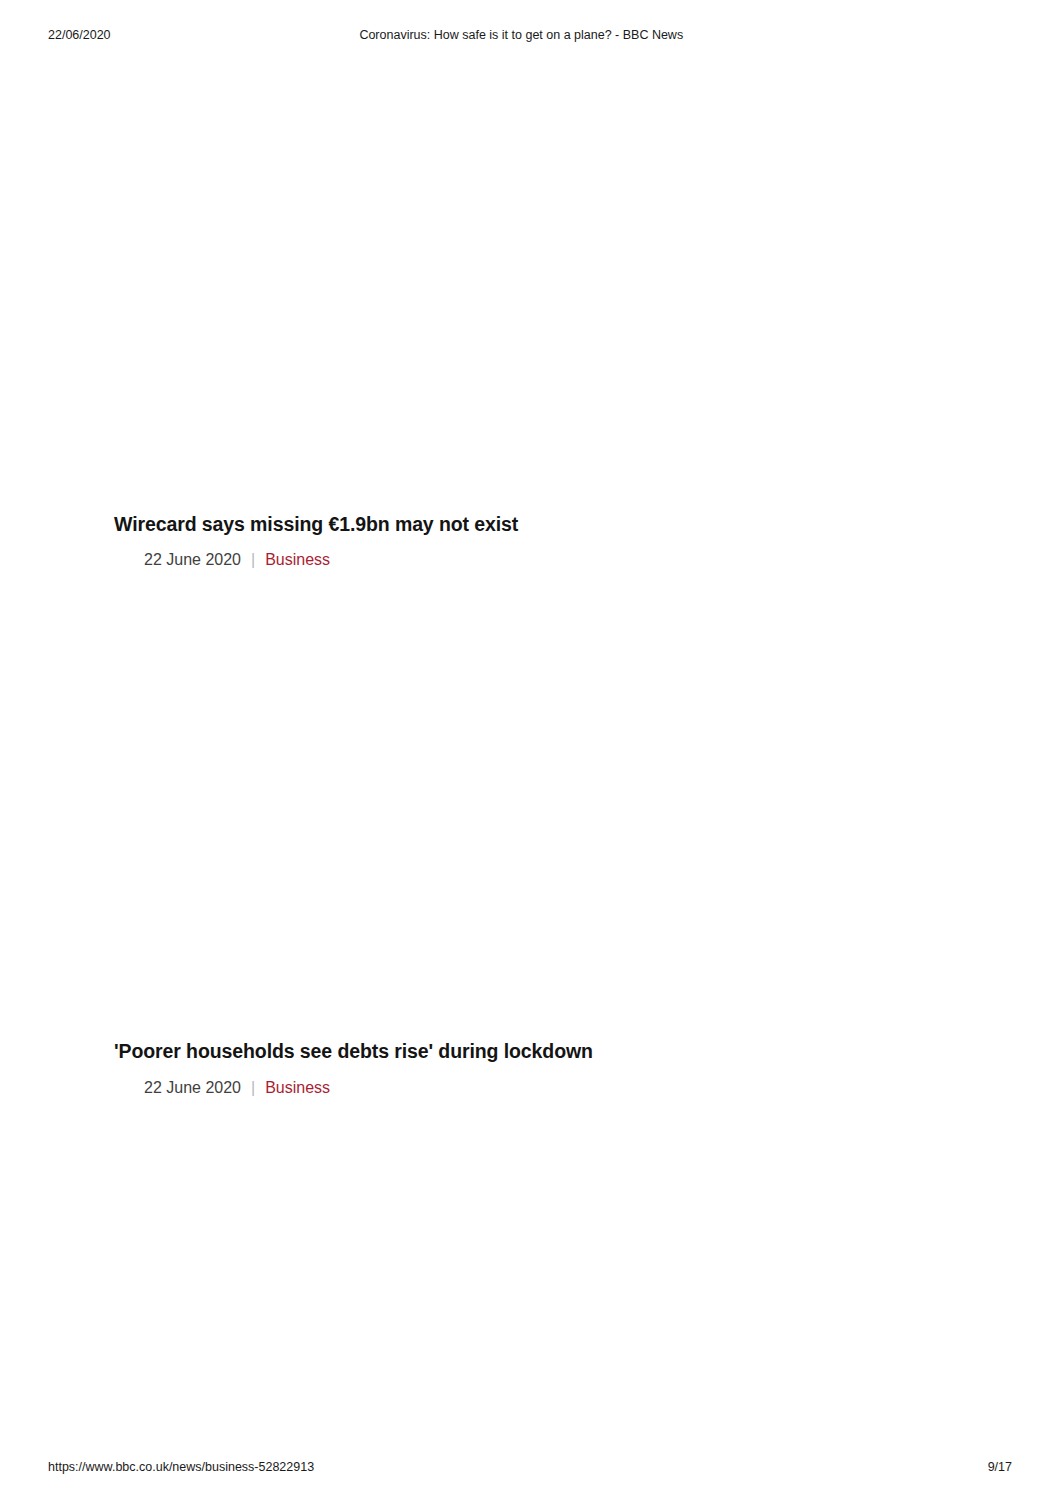22/06/2020
Coronavirus: How safe is it to get on a plane? - BBC News
Wirecard says missing €1.9bn may not exist
22 June 2020 | Business
'Poorer households see debts rise' during lockdown
22 June 2020 | Business
https://www.bbc.co.uk/news/business-52822913 9/17